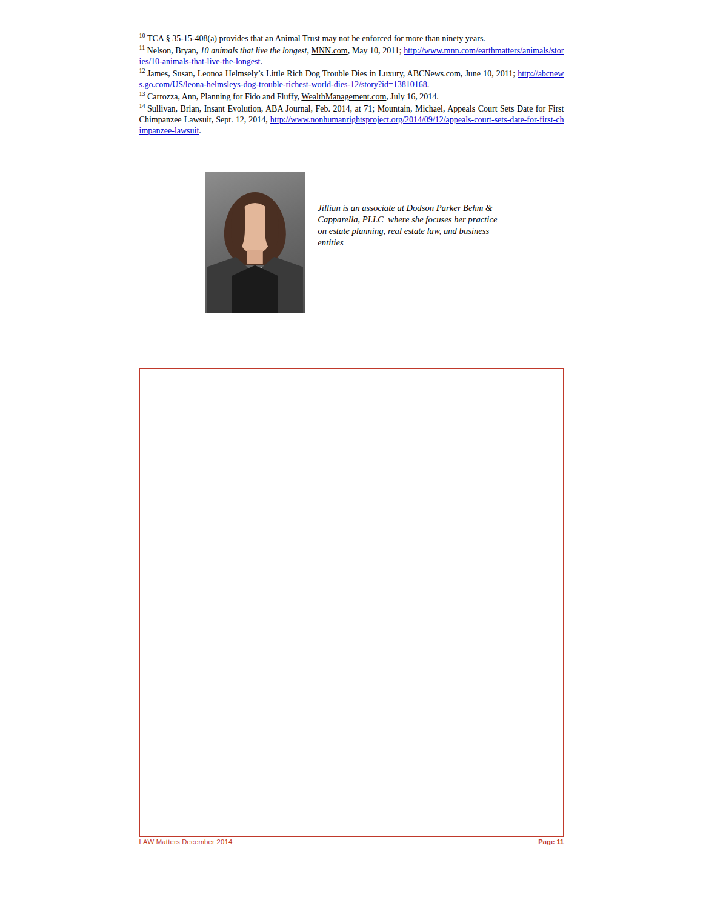10 TCA § 35-15-408(a) provides that an Animal Trust may not be enforced for more than ninety years.
11 Nelson, Bryan, 10 animals that live the longest, MNN.com, May 10, 2011; http://www.mnn.com/earthmatters/animals/stories/10-animals-that-live-the-longest.
12 James, Susan, Leonoa Helmsely’s Little Rich Dog Trouble Dies in Luxury, ABCNews.com, June 10, 2011; http://abcnews.go.com/US/leona-helmsleys-dog-trouble-richest-world-dies-12/story?id=13810168.
13 Carrozza, Ann, Planning for Fido and Fluffy, WealthManagement.com, July 16, 2014.
14 Sullivan, Brian, Insant Evolution, ABA Journal, Feb. 2014, at 71; Mountain, Michael, Appeals Court Sets Date for First Chimpanzee Lawsuit, Sept. 12, 2014, http://www.nonhumanrightsproject.org/2014/09/12/appeals-court-sets-date-for-first-chimpanzee-lawsuit.
Jillian is an associate at Dodson Parker Behm & Capparella, PLLC where she focuses her practice on estate planning, real estate law, and business entities
LAW Matters December 2014
Page 11